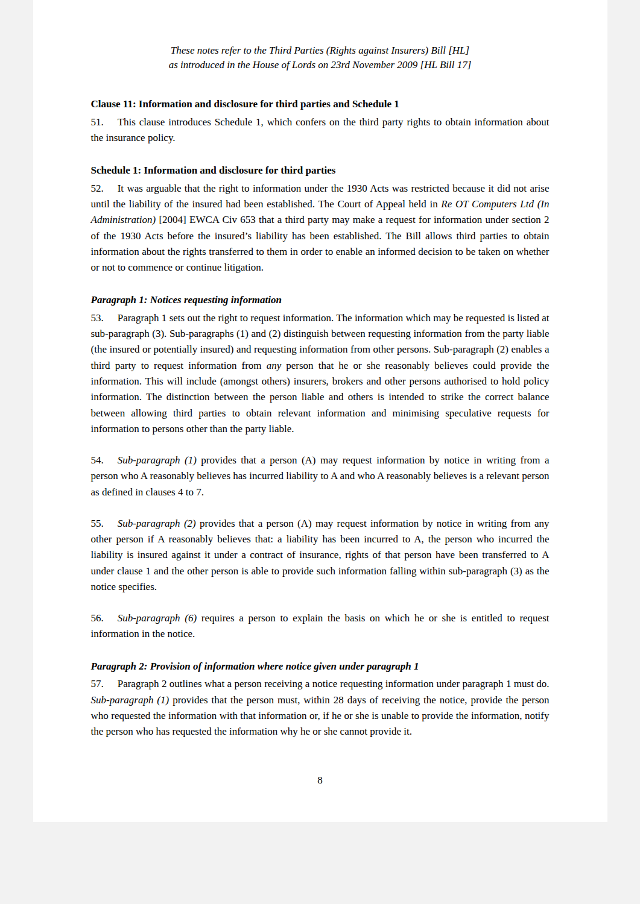These notes refer to the Third Parties (Rights against Insurers) Bill [HL]
as introduced in the House of Lords on 23rd November 2009 [HL Bill 17]
Clause 11: Information and disclosure for third parties and Schedule 1
51. This clause introduces Schedule 1, which confers on the third party rights to obtain information about the insurance policy.
Schedule 1: Information and disclosure for third parties
52. It was arguable that the right to information under the 1930 Acts was restricted because it did not arise until the liability of the insured had been established. The Court of Appeal held in Re OT Computers Ltd (In Administration) [2004] EWCA Civ 653 that a third party may make a request for information under section 2 of the 1930 Acts before the insured’s liability has been established. The Bill allows third parties to obtain information about the rights transferred to them in order to enable an informed decision to be taken on whether or not to commence or continue litigation.
Paragraph 1: Notices requesting information
53. Paragraph 1 sets out the right to request information. The information which may be requested is listed at sub-paragraph (3). Sub-paragraphs (1) and (2) distinguish between requesting information from the party liable (the insured or potentially insured) and requesting information from other persons. Sub-paragraph (2) enables a third party to request information from any person that he or she reasonably believes could provide the information. This will include (amongst others) insurers, brokers and other persons authorised to hold policy information. The distinction between the person liable and others is intended to strike the correct balance between allowing third parties to obtain relevant information and minimising speculative requests for information to persons other than the party liable.
54. Sub-paragraph (1) provides that a person (A) may request information by notice in writing from a person who A reasonably believes has incurred liability to A and who A reasonably believes is a relevant person as defined in clauses 4 to 7.
55. Sub-paragraph (2) provides that a person (A) may request information by notice in writing from any other person if A reasonably believes that: a liability has been incurred to A, the person who incurred the liability is insured against it under a contract of insurance, rights of that person have been transferred to A under clause 1 and the other person is able to provide such information falling within sub-paragraph (3) as the notice specifies.
56. Sub-paragraph (6) requires a person to explain the basis on which he or she is entitled to request information in the notice.
Paragraph 2: Provision of information where notice given under paragraph 1
57. Paragraph 2 outlines what a person receiving a notice requesting information under paragraph 1 must do. Sub-paragraph (1) provides that the person must, within 28 days of receiving the notice, provide the person who requested the information with that information or, if he or she is unable to provide the information, notify the person who has requested the information why he or she cannot provide it.
8